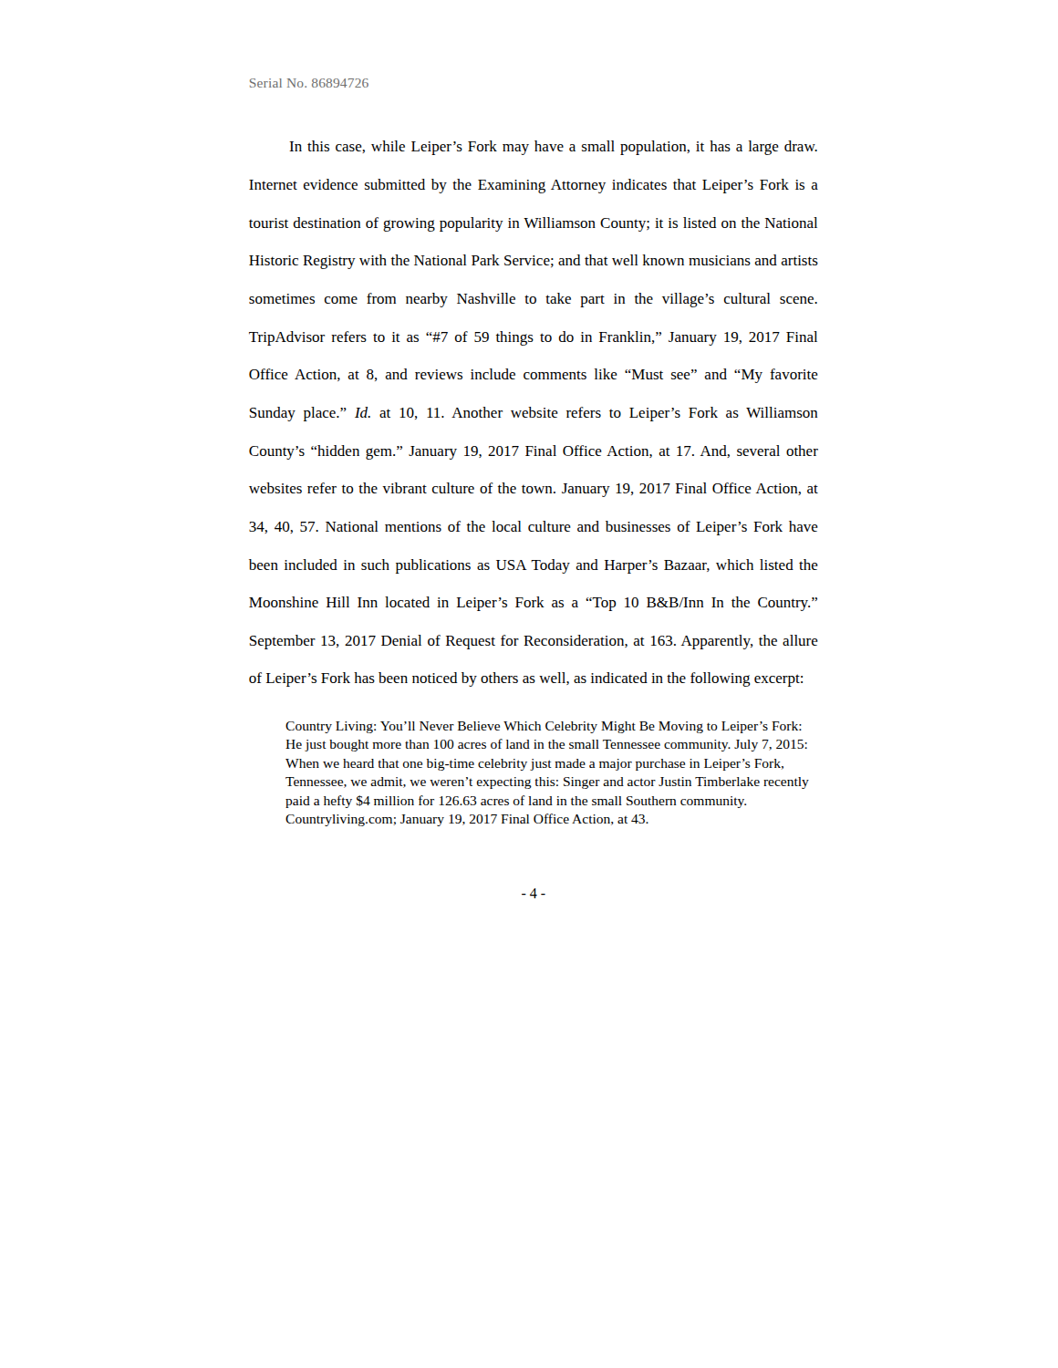Serial No. 86894726
In this case, while Leiper’s Fork may have a small population, it has a large draw. Internet evidence submitted by the Examining Attorney indicates that Leiper’s Fork is a tourist destination of growing popularity in Williamson County; it is listed on the National Historic Registry with the National Park Service; and that well known musicians and artists sometimes come from nearby Nashville to take part in the village’s cultural scene. TripAdvisor refers to it as “#7 of 59 things to do in Franklin,” January 19, 2017 Final Office Action, at 8, and reviews include comments like “Must see” and “My favorite Sunday place.” Id. at 10, 11. Another website refers to Leiper’s Fork as Williamson County’s “hidden gem.” January 19, 2017 Final Office Action, at 17. And, several other websites refer to the vibrant culture of the town. January 19, 2017 Final Office Action, at 34, 40, 57. National mentions of the local culture and businesses of Leiper’s Fork have been included in such publications as USA Today and Harper’s Bazaar, which listed the Moonshine Hill Inn located in Leiper’s Fork as a “Top 10 B&B/Inn In the Country.” September 13, 2017 Denial of Request for Reconsideration, at 163. Apparently, the allure of Leiper’s Fork has been noticed by others as well, as indicated in the following excerpt:
Country Living: You’ll Never Believe Which Celebrity Might Be Moving to Leiper’s Fork: He just bought more than 100 acres of land in the small Tennessee community. July 7, 2015: When we heard that one big-time celebrity just made a major purchase in Leiper’s Fork, Tennessee, we admit, we weren’t expecting this: Singer and actor Justin Timberlake recently paid a hefty $4 million for 126.63 acres of land in the small Southern community.
Countryliving.com; January 19, 2017 Final Office Action, at 43.
- 4 -